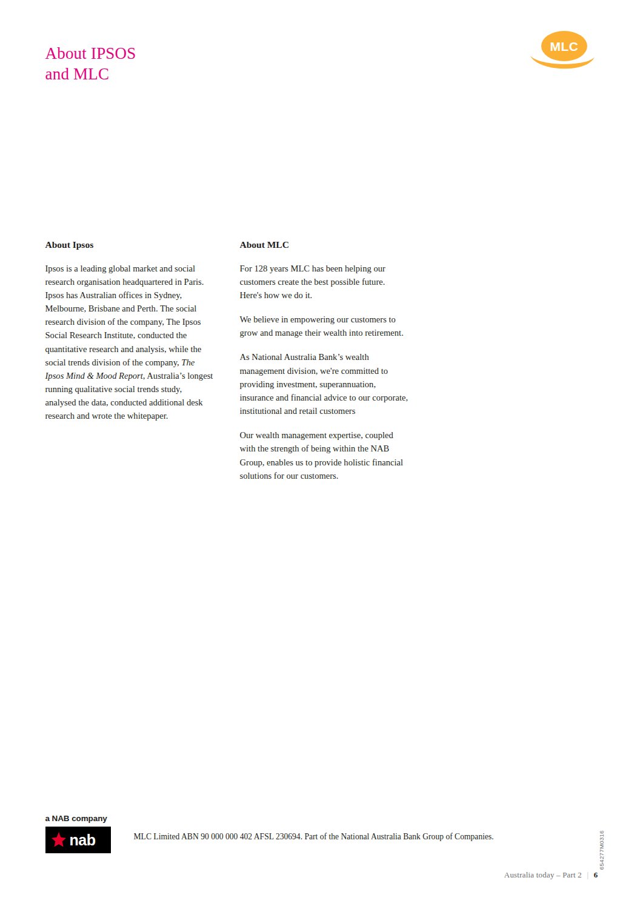About IPSOS
and MLC
MLC
About Ipsos
Ipsos is a leading global market and social research organisation headquartered in Paris. Ipsos has Australian offices in Sydney, Melbourne, Brisbane and Perth. The social research division of the company, The Ipsos Social Research Institute, conducted the quantitative research and analysis, while the social trends division of the company, The Ipsos Mind & Mood Report, Australia’s longest running qualitative social trends study, analysed the data, conducted additional desk research and wrote the whitepaper.
About MLC
For 128 years MLC has been helping our customers create the best possible future. Here's how we do it.
We believe in empowering our customers to grow and manage their wealth into retirement.
As National Australia Bank’s wealth management division, we're committed to providing investment, superannuation, insurance and financial advice to our corporate, institutional and retail customers
Our wealth management expertise, coupled with the strength of being within the NAB Group, enables us to provide holistic financial solutions for our customers.
a NAB company
nab
MLC Limited ABN 90 000 000 402 AFSL 230694. Part of the National Australia Bank Group of Companies.
654277M0316
Australia today – Part 2 | 6